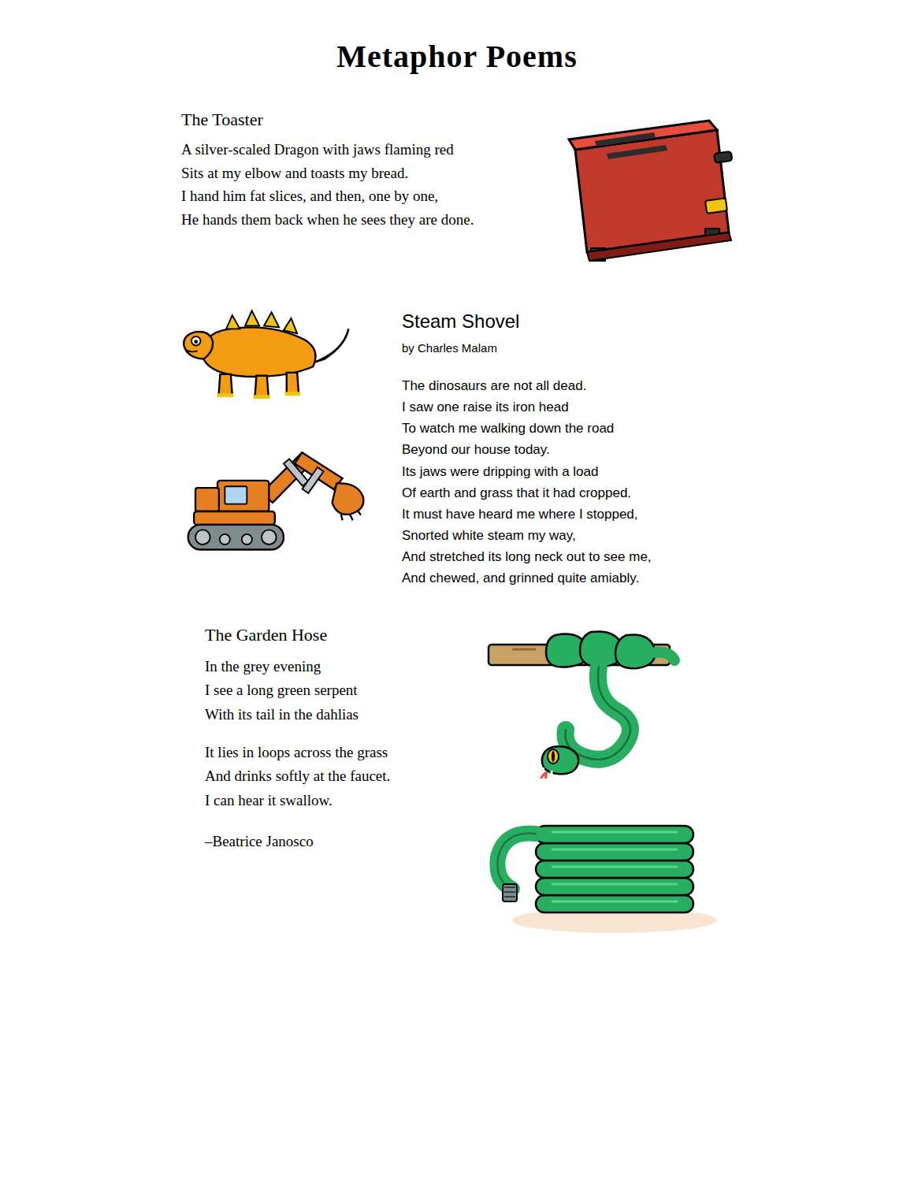Metaphor Poems
The Toaster
A silver-scaled Dragon with jaws flaming red
Sits at my elbow and toasts my bread.
I hand him fat slices, and then, one by one,
He hands them back when he sees they are done.
Steam Shovel
by Charles Malam
The dinosaurs are not all dead.
I saw one raise its iron head
To watch me walking down the road
Beyond our house today.
Its jaws were dripping with a load
Of earth and grass that it had cropped.
It must have heard me where I stopped,
Snorted white steam my way,
And stretched its long neck out to see me,
And chewed, and grinned quite amiably.
The Garden Hose
In the grey evening
I see a long green serpent
With its tail in the dahlias
It lies in loops across the grass
And drinks softly at the faucet.
I can hear it swallow.
–Beatrice Janosco